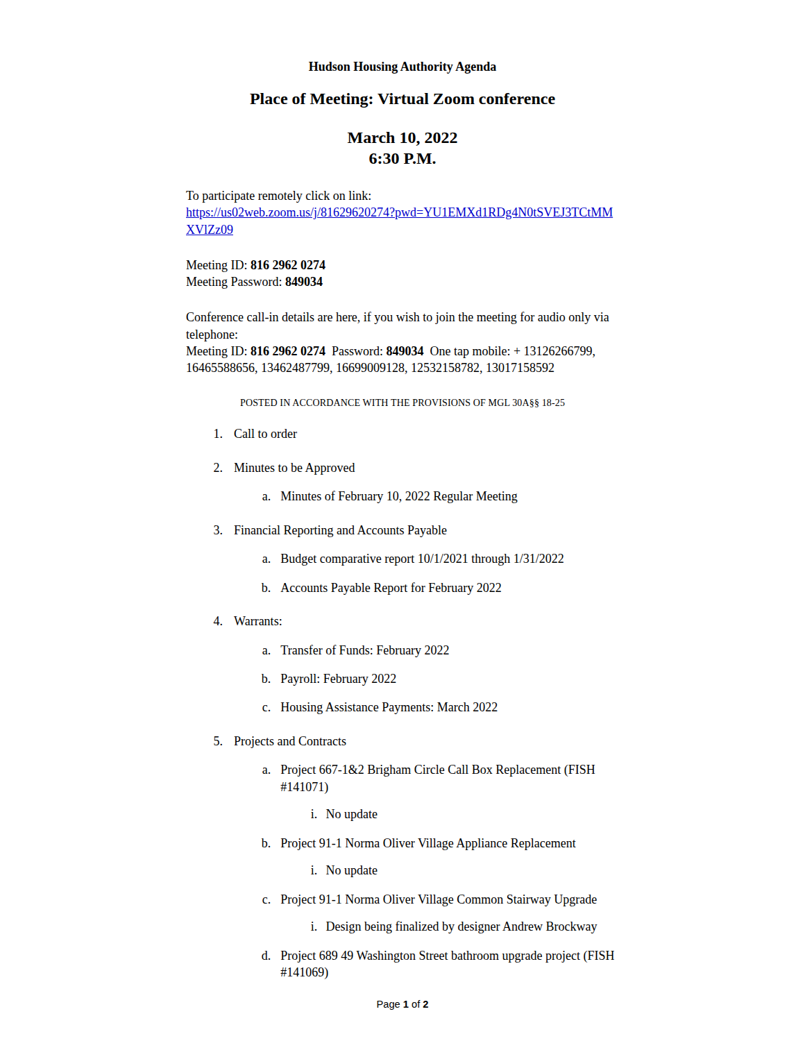Hudson Housing Authority Agenda
Place of Meeting: Virtual Zoom conference
March 10, 20226:30 P.M.
To participate remotely click on link:
https://us02web.zoom.us/j/81629620274?pwd=YU1EMXd1RDg4N0tSVEJ3TCtMMXVlZz09
Meeting ID: 816 2962 0274
Meeting Password: 849034
Conference call-in details are here, if you wish to join the meeting for audio only via telephone:
Meeting ID: 816 2962 0274 Password: 849034 One tap mobile: + 13126266799, 16465588656, 13462487799, 16699009128, 12532158782, 13017158592
POSTED IN ACCORDANCE WITH THE PROVISIONS OF MGL 30A§§ 18-25
Call to order
Minutes to be Approved
Minutes of February 10, 2022 Regular Meeting
Financial Reporting and Accounts Payable
Budget comparative report 10/1/2021 through 1/31/2022
Accounts Payable Report for February 2022
Warrants:
Transfer of Funds: February 2022
Payroll: February 2022
Housing Assistance Payments: March 2022
Projects and Contracts
Project 667-1&2 Brigham Circle Call Box Replacement (FISH #141071)
No update
Project 91-1 Norma Oliver Village Appliance Replacement
No update
Project 91-1 Norma Oliver Village Common Stairway Upgrade
Design being finalized by designer Andrew Brockway
Project 689 49 Washington Street bathroom upgrade project (FISH #141069)
Page 1 of 2